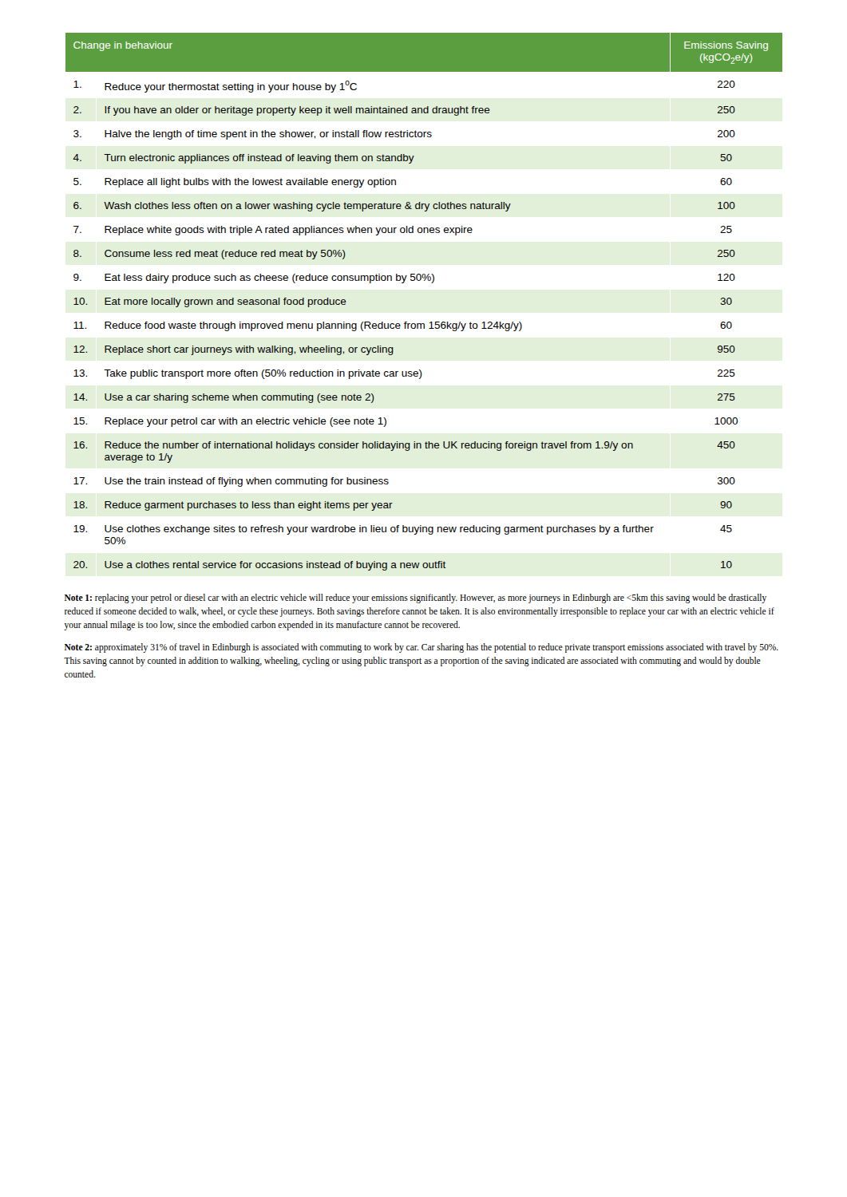| Change in behaviour | Emissions Saving (kgCO 2 e/y) |
| --- | --- |
| 1. | Reduce your thermostat setting in your house by 1 o C | 220 |
| 2. | If you have an older or heritage property keep it well maintained and draught free | 250 |
| 3. | Halve the length of time spent in the shower, or install flow restrictors | 200 |
| 4. | Turn electronic appliances off instead of leaving them on standby | 50 |
| 5. | Replace all light bulbs with the lowest available energy option | 60 |
| 6. | Wash clothes less often on a lower washing cycle temperature & dry clothes naturally | 100 |
| 7. | Replace white goods with triple A rated appliances when your old ones expire | 25 |
| 8. | Consume less red meat (reduce red meat by 50%) | 250 |
| 9. | Eat less dairy produce such as cheese (reduce consumption by 50%) | 120 |
| 10. | Eat more locally grown and seasonal food produce | 30 |
| 11. | Reduce food waste through improved menu planning (Reduce from 156kg/y to 124kg/y) | 60 |
| 12. | Replace short car journeys with walking, wheeling, or cycling | 950 |
| 13. | Take public transport more often (50% reduction in private car use) | 225 |
| 14. | Use a car sharing scheme when commuting (see note 2) | 275 |
| 15. | Replace your petrol car with an electric vehicle (see note 1) | 1000 |
| 16. | Reduce the number of international holidays consider holidaying in the UK reducing foreign travel from 1.9/y on average to 1/y | 450 |
| 17. | Use the train instead of flying when commuting for business | 300 |
| 18. | Reduce garment purchases to less than eight items per year | 90 |
| 19. | Use clothes exchange sites to refresh your wardrobe in lieu of buying new reducing garment purchases by a further 50% | 45 |
| 20. | Use a clothes rental service for occasions instead of buying a new outfit | 10 |
Note 1: replacing your petrol or diesel car with an electric vehicle will reduce your emissions significantly. However, as more journeys in Edinburgh are <5km this saving would be drastically reduced if someone decided to walk, wheel, or cycle these journeys. Both savings therefore cannot be taken. It is also environmentally irresponsible to replace your car with an electric vehicle if your annual milage is too low, since the embodied carbon expended in its manufacture cannot be recovered.
Note 2: approximately 31% of travel in Edinburgh is associated with commuting to work by car. Car sharing has the potential to reduce private transport emissions associated with travel by 50%. This saving cannot by counted in addition to walking, wheeling, cycling or using public transport as a proportion of the saving indicated are associated with commuting and would by double counted.